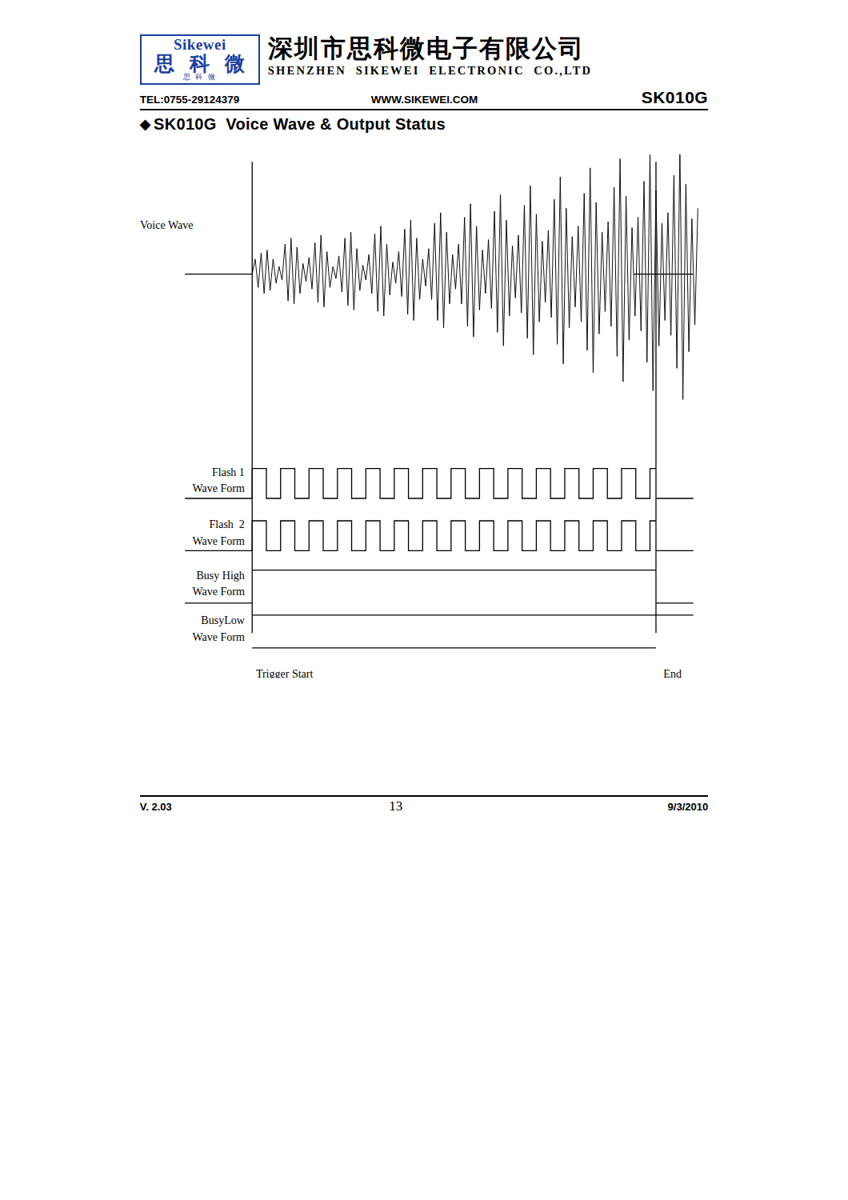Sikewei
思 科 微
思 科 微
深圳市思科微电子有限公司
SHENZHEN SIKEWEI ELECTRONIC CO.,LTD
TEL:0755-29124379
WWW.SIKEWEI.COM
SK010G
◆SK010G Voice Wave & Output Status
Voice Wave Flash 1 Wave Form Flash 2 Wave Form Busy High Wave Form BusyLow Wave Form Trigger Start End
V. 2.03
13
9/3/2010